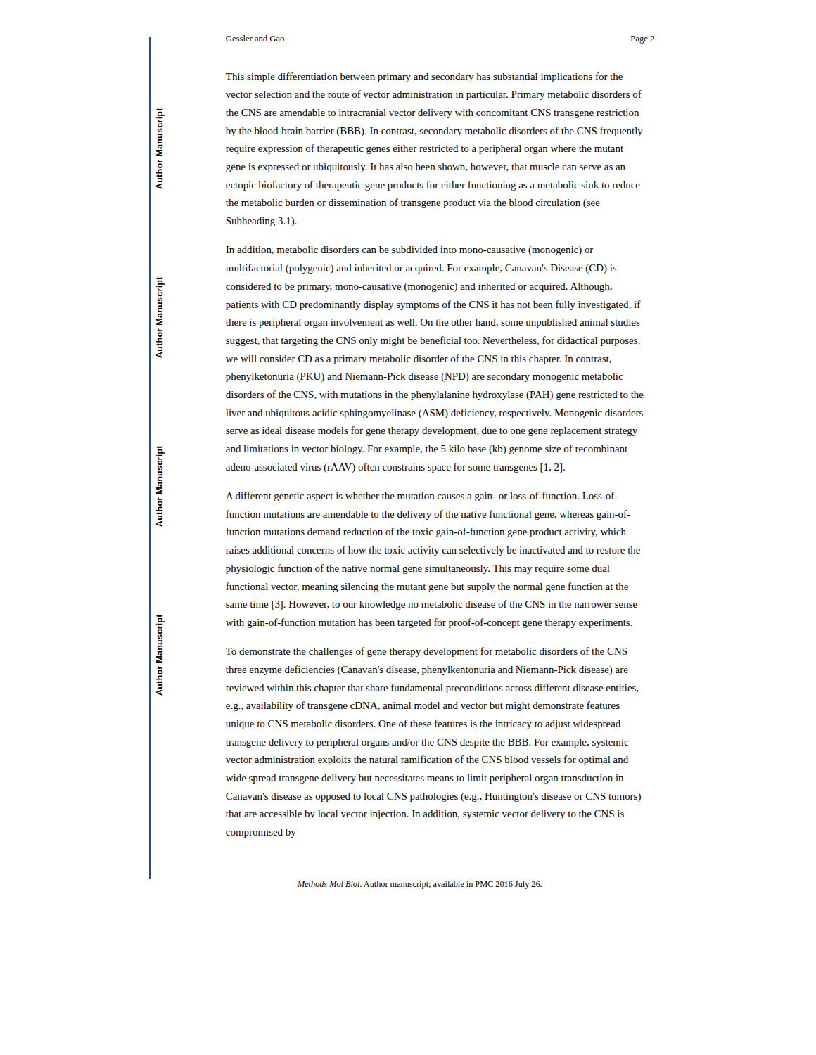Author Manuscript
Author Manuscript
Author Manuscript
Author Manuscript
Gessler and Gao
Page 2
This simple differentiation between primary and secondary has substantial implications for the vector selection and the route of vector administration in particular. Primary metabolic disorders of the CNS are amendable to intracranial vector delivery with concomitant CNS transgene restriction by the blood-brain barrier (BBB). In contrast, secondary metabolic disorders of the CNS frequently require expression of therapeutic genes either restricted to a peripheral organ where the mutant gene is expressed or ubiquitously. It has also been shown, however, that muscle can serve as an ectopic biofactory of therapeutic gene products for either functioning as a metabolic sink to reduce the metabolic burden or dissemination of transgene product via the blood circulation (see Subheading 3.1).
In addition, metabolic disorders can be subdivided into mono-causative (monogenic) or multifactorial (polygenic) and inherited or acquired. For example, Canavan's Disease (CD) is considered to be primary, mono-causative (monogenic) and inherited or acquired. Although, patients with CD predominantly display symptoms of the CNS it has not been fully investigated, if there is peripheral organ involvement as well. On the other hand, some unpublished animal studies suggest, that targeting the CNS only might be beneficial too. Nevertheless, for didactical purposes, we will consider CD as a primary metabolic disorder of the CNS in this chapter. In contrast, phenylketonuria (PKU) and Niemann-Pick disease (NPD) are secondary monogenic metabolic disorders of the CNS, with mutations in the phenylalanine hydroxylase (PAH) gene restricted to the liver and ubiquitous acidic sphingomyelinase (ASM) deficiency, respectively. Monogenic disorders serve as ideal disease models for gene therapy development, due to one gene replacement strategy and limitations in vector biology. For example, the 5 kilo base (kb) genome size of recombinant adeno-associated virus (rAAV) often constrains space for some transgenes [1, 2].
A different genetic aspect is whether the mutation causes a gain- or loss-of-function. Loss-of-function mutations are amendable to the delivery of the native functional gene, whereas gain-of-function mutations demand reduction of the toxic gain-of-function gene product activity, which raises additional concerns of how the toxic activity can selectively be inactivated and to restore the physiologic function of the native normal gene simultaneously. This may require some dual functional vector, meaning silencing the mutant gene but supply the normal gene function at the same time [3]. However, to our knowledge no metabolic disease of the CNS in the narrower sense with gain-of-function mutation has been targeted for proof-of-concept gene therapy experiments.
To demonstrate the challenges of gene therapy development for metabolic disorders of the CNS three enzyme deficiencies (Canavan's disease, phenylkentonuria and Niemann-Pick disease) are reviewed within this chapter that share fundamental preconditions across different disease entities, e.g., availability of transgene cDNA, animal model and vector but might demonstrate features unique to CNS metabolic disorders. One of these features is the intricacy to adjust widespread transgene delivery to peripheral organs and/or the CNS despite the BBB. For example, systemic vector administration exploits the natural ramification of the CNS blood vessels for optimal and wide spread transgene delivery but necessitates means to limit peripheral organ transduction in Canavan's disease as opposed to local CNS pathologies (e.g., Huntington's disease or CNS tumors) that are accessible by local vector injection. In addition, systemic vector delivery to the CNS is compromised by
Methods Mol Biol. Author manuscript; available in PMC 2016 July 26.